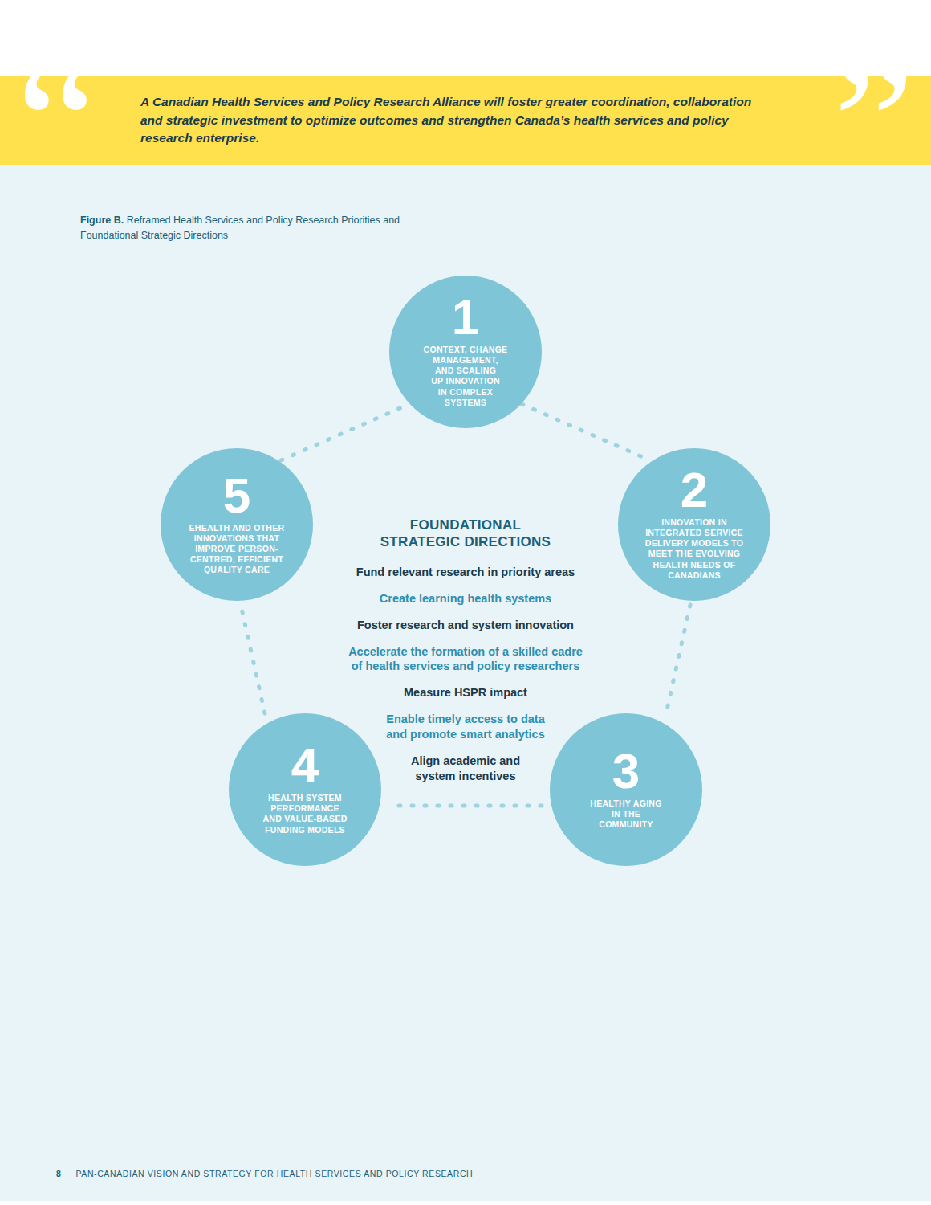“ ”
A Canadian Health Services and Policy Research Alliance will foster greater coordination, collaboration and strategic investment to optimize outcomes and strengthen Canada’s health services and policy research enterprise.
Figure B. Reframed Health Services and Policy Research Priorities and Foundational Strategic Directions
1
Context, change
management,
and scaling
up innovation
in complex
systems
2
Innovation in
integrated service
delivery models to
meet the evolving
health needs of
Canadians
3
Healthy aging
in the
community
4
Health system
performance
and value-based
funding models
5
eHealth and other
innovations that
improve person-
centred, efficient
quality care
FOUNDATIONAL
STRATEGIC DIRECTIONS
Fund relevant research in priority areas
Create learning health systems
Foster research and system innovation
Accelerate the formation of a skilled cadre
of health services and policy researchers
Measure HSPR impact
Enable timely access to data
and promote smart analytics
Align academic and
system incentives
8 PAN-CANADIAN VISION AND STRATEGY FOR HEALTH SERVICES AND POLICY RESEARCH